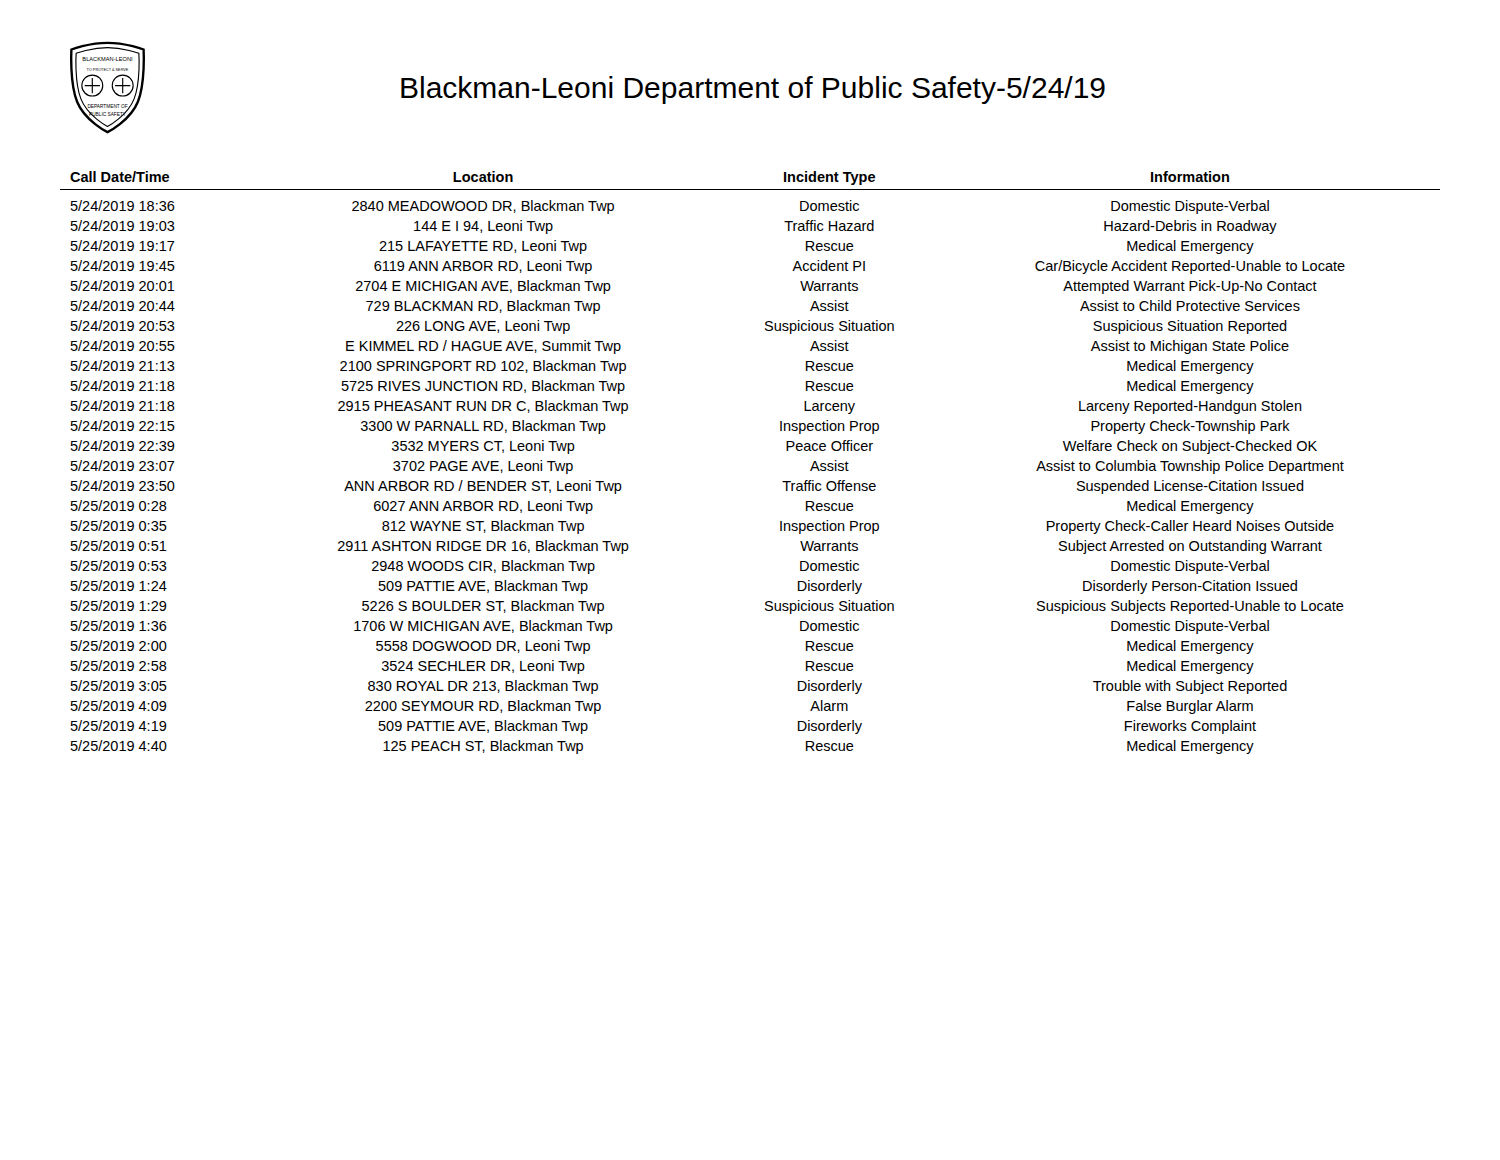BLACKMAN-LEONI DEPARTMENT OF PUBLIC SAFETY TO PROTECT & SERVE
Blackman-Leoni Department of Public Safety-5/24/19
| Call Date/Time | Location | Incident Type | Information |
| --- | --- | --- | --- |
| 5/24/2019 18:36 | 2840 MEADOWOOD DR, Blackman Twp | Domestic | Domestic Dispute-Verbal |
| 5/24/2019 19:03 | 144 E I 94, Leoni Twp | Traffic Hazard | Hazard-Debris in Roadway |
| 5/24/2019 19:17 | 215 LAFAYETTE RD, Leoni Twp | Rescue | Medical Emergency |
| 5/24/2019 19:45 | 6119 ANN ARBOR RD, Leoni Twp | Accident PI | Car/Bicycle Accident Reported-Unable to Locate |
| 5/24/2019 20:01 | 2704 E MICHIGAN AVE, Blackman Twp | Warrants | Attempted Warrant Pick-Up-No Contact |
| 5/24/2019 20:44 | 729 BLACKMAN RD, Blackman Twp | Assist | Assist to Child Protective Services |
| 5/24/2019 20:53 | 226 LONG AVE, Leoni Twp | Suspicious Situation | Suspicious Situation Reported |
| 5/24/2019 20:55 | E KIMMEL RD / HAGUE AVE, Summit Twp | Assist | Assist to Michigan State Police |
| 5/24/2019 21:13 | 2100 SPRINGPORT RD 102, Blackman Twp | Rescue | Medical Emergency |
| 5/24/2019 21:18 | 5725 RIVES JUNCTION RD, Blackman Twp | Rescue | Medical Emergency |
| 5/24/2019 21:18 | 2915 PHEASANT RUN DR C, Blackman Twp | Larceny | Larceny Reported-Handgun Stolen |
| 5/24/2019 22:15 | 3300 W PARNALL RD, Blackman Twp | Inspection Prop | Property Check-Township Park |
| 5/24/2019 22:39 | 3532 MYERS CT, Leoni Twp | Peace Officer | Welfare Check on Subject-Checked OK |
| 5/24/2019 23:07 | 3702 PAGE AVE, Leoni Twp | Assist | Assist to Columbia Township Police Department |
| 5/24/2019 23:50 | ANN ARBOR RD / BENDER ST, Leoni Twp | Traffic Offense | Suspended License-Citation Issued |
| 5/25/2019 0:28 | 6027 ANN ARBOR RD, Leoni Twp | Rescue | Medical Emergency |
| 5/25/2019 0:35 | 812 WAYNE ST, Blackman Twp | Inspection Prop | Property Check-Caller Heard Noises Outside |
| 5/25/2019 0:51 | 2911 ASHTON RIDGE DR 16, Blackman Twp | Warrants | Subject Arrested on Outstanding Warrant |
| 5/25/2019 0:53 | 2948 WOODS CIR, Blackman Twp | Domestic | Domestic Dispute-Verbal |
| 5/25/2019 1:24 | 509 PATTIE AVE, Blackman Twp | Disorderly | Disorderly Person-Citation Issued |
| 5/25/2019 1:29 | 5226 S BOULDER ST, Blackman Twp | Suspicious Situation | Suspicious Subjects Reported-Unable to Locate |
| 5/25/2019 1:36 | 1706 W MICHIGAN AVE, Blackman Twp | Domestic | Domestic Dispute-Verbal |
| 5/25/2019 2:00 | 5558 DOGWOOD DR, Leoni Twp | Rescue | Medical Emergency |
| 5/25/2019 2:58 | 3524 SECHLER DR, Leoni Twp | Rescue | Medical Emergency |
| 5/25/2019 3:05 | 830 ROYAL DR 213, Blackman Twp | Disorderly | Trouble with Subject Reported |
| 5/25/2019 4:09 | 2200 SEYMOUR RD, Blackman Twp | Alarm | False Burglar Alarm |
| 5/25/2019 4:19 | 509 PATTIE AVE, Blackman Twp | Disorderly | Fireworks Complaint |
| 5/25/2019 4:40 | 125 PEACH ST, Blackman Twp | Rescue | Medical Emergency |